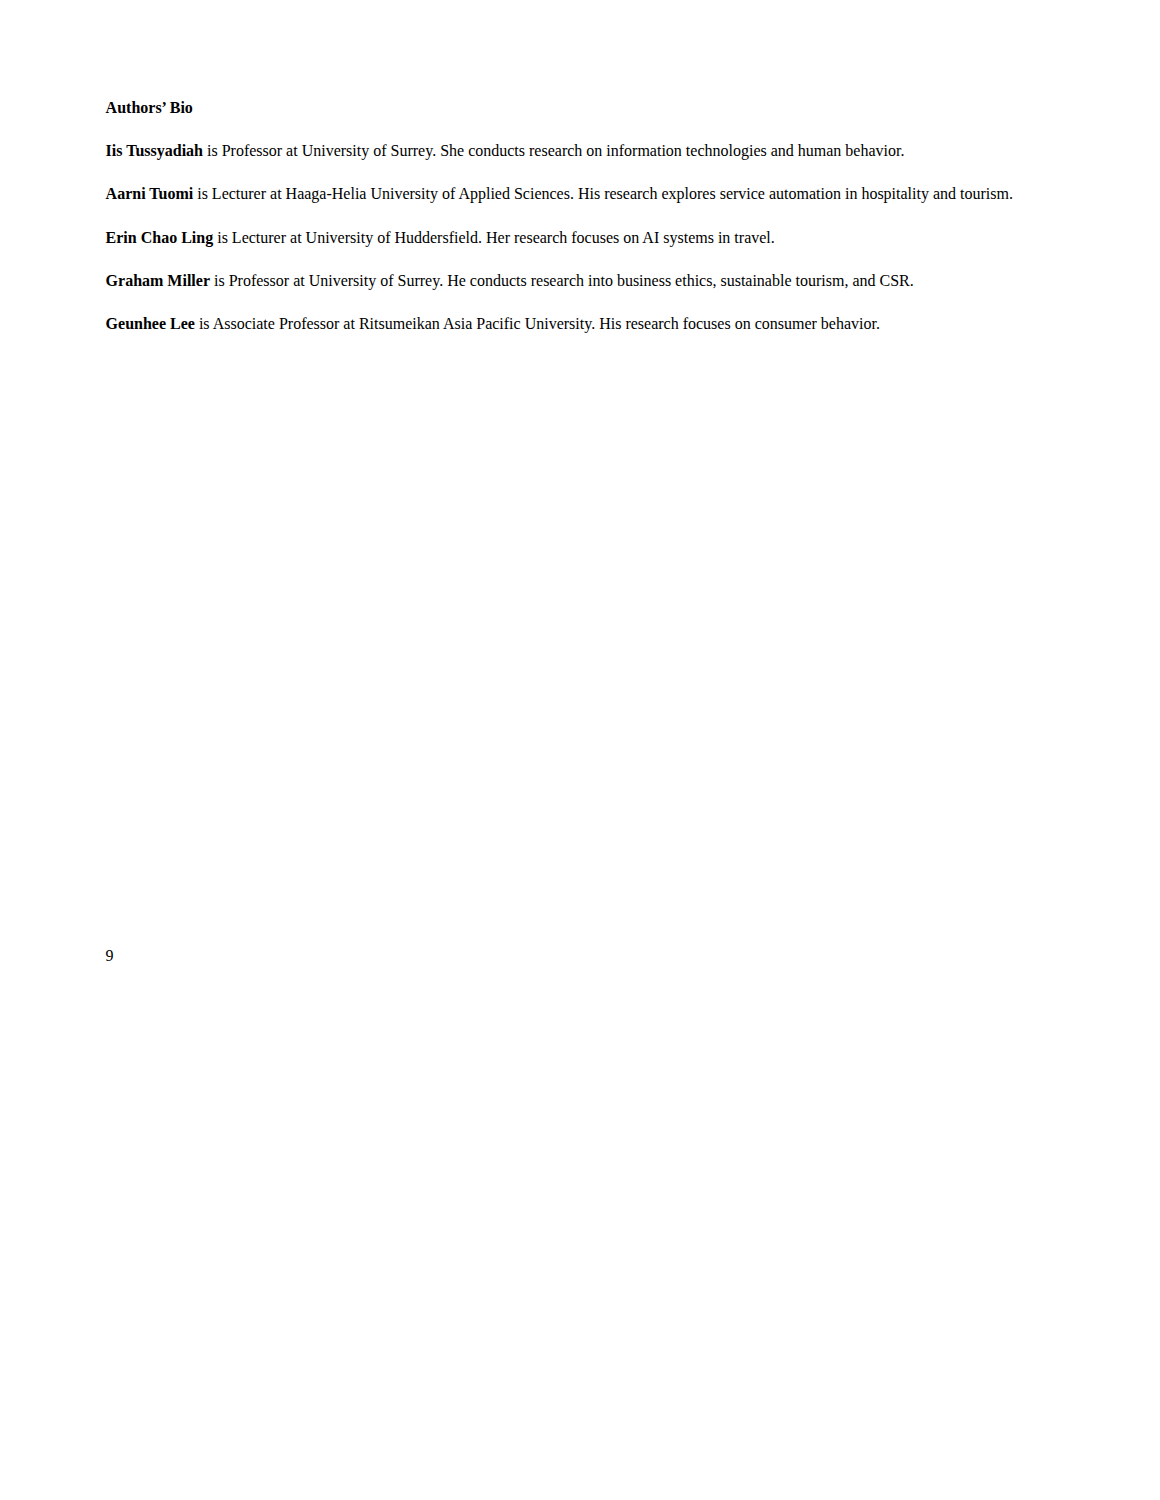Authors’ Bio
Iis Tussyadiah is Professor at University of Surrey. She conducts research on information technologies and human behavior.
Aarni Tuomi is Lecturer at Haaga-Helia University of Applied Sciences. His research explores service automation in hospitality and tourism.
Erin Chao Ling is Lecturer at University of Huddersfield. Her research focuses on AI systems in travel.
Graham Miller is Professor at University of Surrey. He conducts research into business ethics, sustainable tourism, and CSR.
Geunhee Lee is Associate Professor at Ritsumeikan Asia Pacific University. His research focuses on consumer behavior.
9